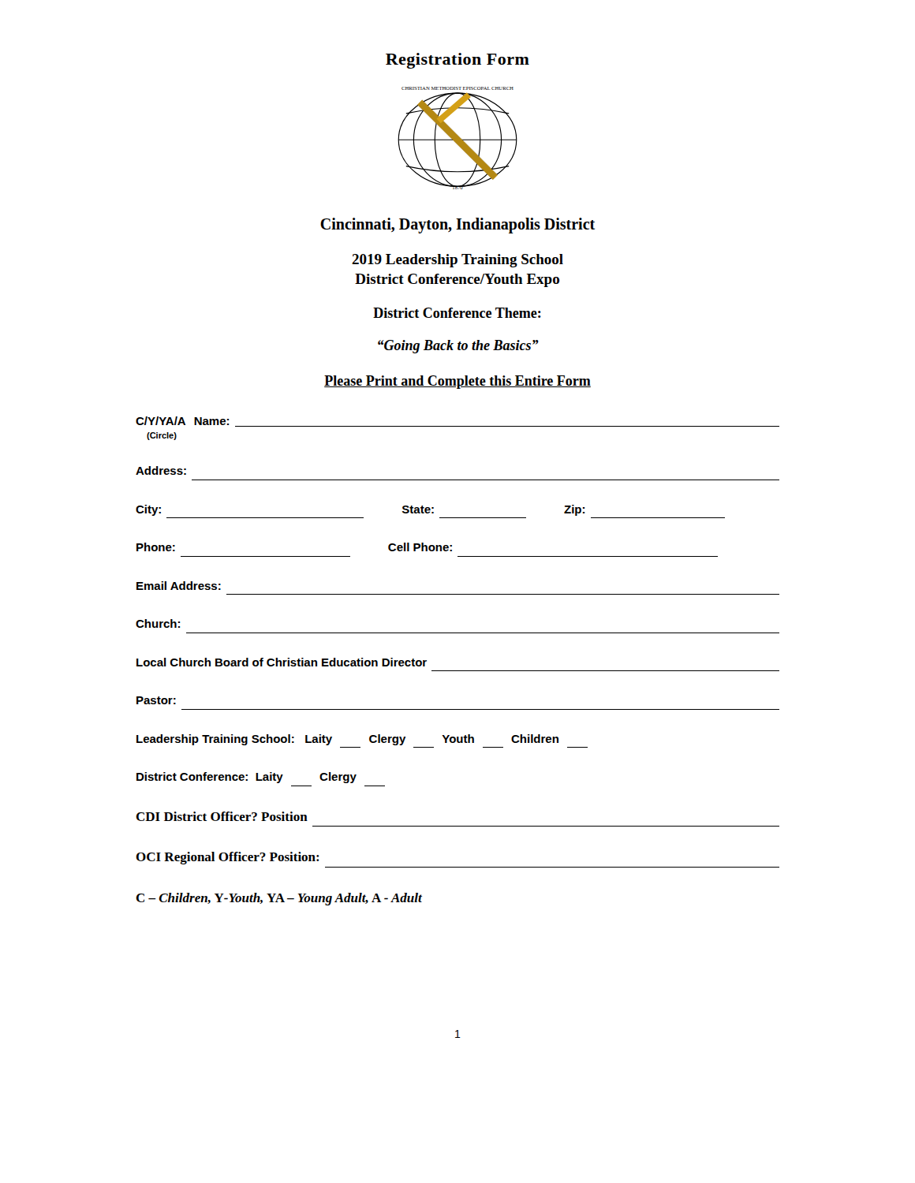Registration Form
Cincinnati, Dayton, Indianapolis District
2019 Leadership Training School
District Conference/Youth Expo
District Conference Theme:
“Going Back to the Basics”
Please Print and Complete this Entire Form
C/Y/YA/A(Circle) Name:
Address:
City: State: Zip:
Phone: Cell Phone:
Email Address:
Church:
Local Church Board of Christian Education Director
Pastor:
Leadership Training School: Laity Clergy Youth Children
District Conference: Laity Clergy
CDI District Officer? Position
OCI Regional Officer? Position:
C – Children, Y-Youth, YA – Young Adult, A - Adult
1